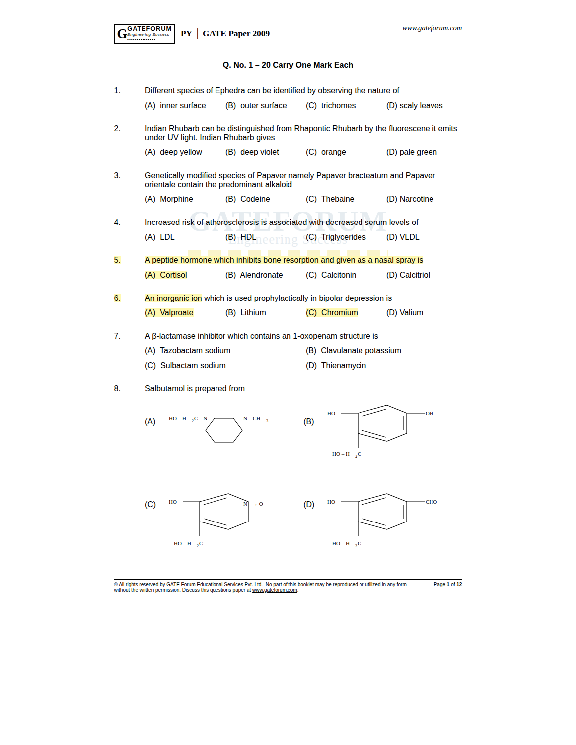GGATEFORUM
Engineering Success
▪▪▪▪▪▪▪▪▪▪▪▪▪▪▪ PY │ GATE Paper 2009
www.gateforum.com
GATEFORUM
Engineering Success
Q. No. 1 – 20 Carry One Mark Each
1.
Different species of Ephedra can be identified by observing the nature of
(A) inner surface
(B) outer surface
(C) trichomes
(D) scaly leaves
2.
Indian Rhubarb can be distinguished from Rhapontic Rhubarb by the fluorescene it emits under UV light. Indian Rhubarb gives
(A) deep yellow
(B) deep violet
(C) orange
(D) pale green
3.
Genetically modified species of Papaver namely Papaver bracteatum and Papaver orientale contain the predominant alkaloid
(A) Morphine
(B) Codeine
(C) Thebaine
(D) Narcotine
4.
Increased risk of atherosclerosis is associated with decreased serum levels of
(A) LDL
(B) HDL
(C) Triglycerides
(D) VLDL
5.
A peptide hormone which inhibits bone resorption and given as a nasal spray is
(A) Cortisol
(B) Alendronate
(C) Calcitonin
(D) Calcitriol
6.
An inorganic ion which is used prophylactically in bipolar depression is
(A) Valproate
(B) Lithium
(C) Chromium
(D) Valium
7.
A β-lactamase inhibitor which contains an 1-oxopenam structure is
(A) Tazobactam sodium
(B) Clavulanate potassium
(C) Sulbactam sodium
(D) Thienamycin
8.
Salbutamol is prepared from
(A)
HO – H 2 C – N N – CH 3
(B)
HO OH HO – H 2 C
(C)
HO N → O HO – H 2 C
(D)
HO CHO HO – H 2 C
© All rights reserved by GATE Forum Educational Services Pvt. Ltd. No part of this booklet may be reproduced or utilized in any form without the written permission. Discuss this questions paper at www.gateforum.com.
Page 1 of 12